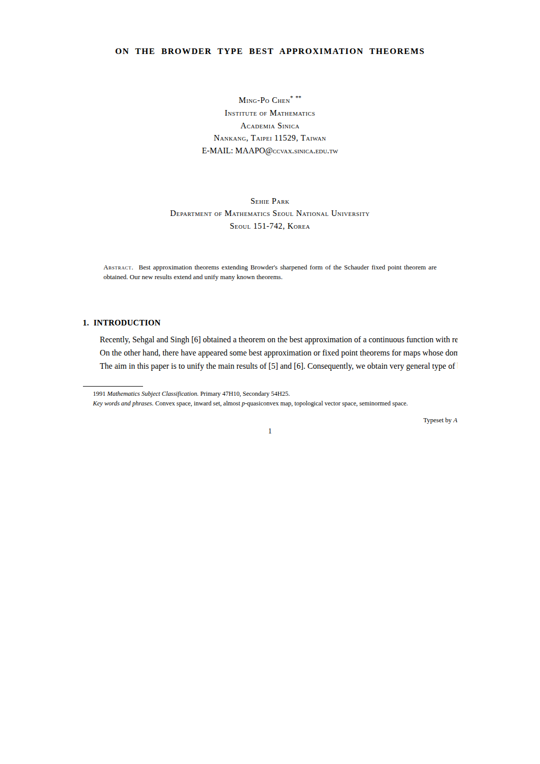ON THE BROWDER TYPE BEST APPROXIMATION THEOREMS
Ming-Po Chen* ** Institute of Mathematics Academia Sinica Nankang, Taipei 11529, Taiwan E-MAIL: MAAPO@ccvax.sinica.edu.tw
Sehie Park Department of Mathematics Seoul National University Seoul 151-742, Korea
Abstract. Best approximation theorems extending Browder's sharpened form of the Schauder fixed point theorem are obtained. Our new results extend and unify many known theorems.
1. INTRODUCTION
Recently, Sehgal and Singh [6] obtained a theorem on the best approximation of a continuous function with respect to a generalized affine type map. This result provides extensions of some well-known fixed point theorems due to Browder [1] and others. Note that their method is based on the KKM principle.
On the other hand, there have appeared some best approximation or fixed point theorems for maps whose domains and ranges have different topologies. For the literature, see [2]. Motivated by those new results, the second author [5] obtained general theorems unifying known Fan or Prolla type best applied to the existence of fixed or coincidence points.
The aim in this paper is to unify the main results of [5] and [6]. Consequently, we obtain very general type of best approximation theorems which can be applied to fixed point theorems of the above-mentioned types. Our basic tool is the Allen type variational inequality due to the second author [4], which is
1991 Mathematics Subject Classification. Primary 47H10, Secondary 54H25. Key words and phrases. Convex space, inward set, almost p-quasiconvex map, topological vector space, seminormed space.
Typeset by A
1